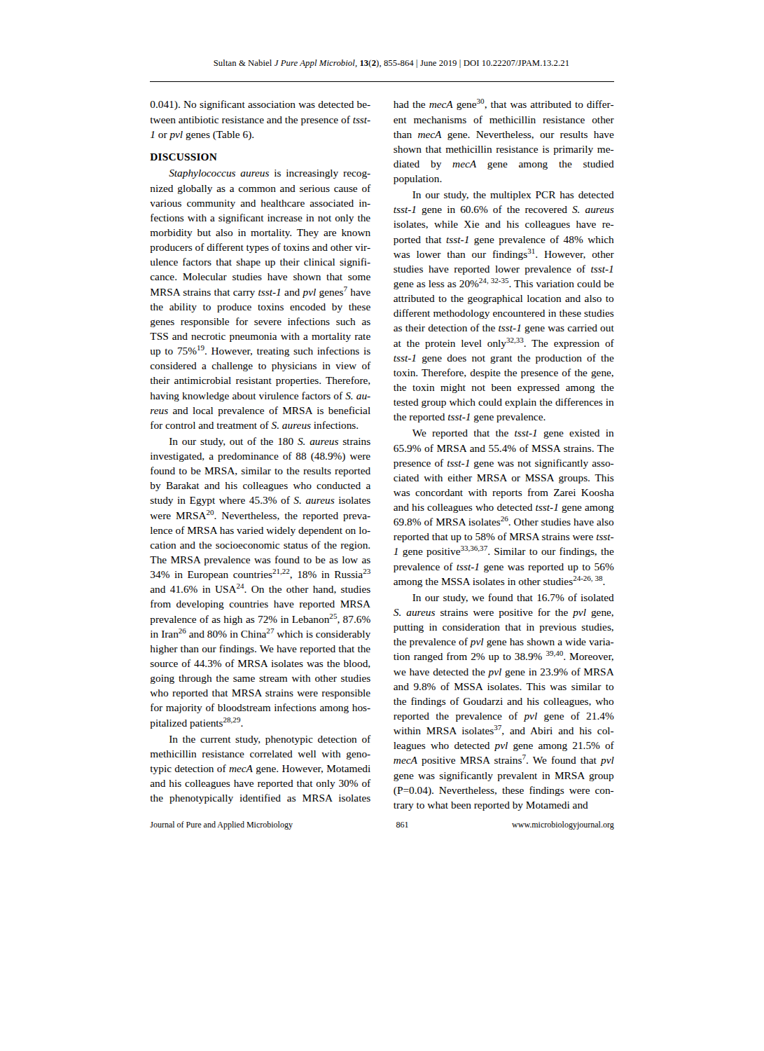Sultan & Nabiel J Pure Appl Microbiol, 13(2), 855-864 | June 2019 | DOI 10.22207/JPAM.13.2.21
0.041). No significant association was detected between antibiotic resistance and the presence of tsst-1 or pvl genes (Table 6).
DISCUSSION
Staphylococcus aureus is increasingly recognized globally as a common and serious cause of various community and healthcare associated infections with a significant increase in not only the morbidity but also in mortality. They are known producers of different types of toxins and other virulence factors that shape up their clinical significance. Molecular studies have shown that some MRSA strains that carry tsst-1 and pvl genes7 have the ability to produce toxins encoded by these genes responsible for severe infections such as TSS and necrotic pneumonia with a mortality rate up to 75%19. However, treating such infections is considered a challenge to physicians in view of their antimicrobial resistant properties. Therefore, having knowledge about virulence factors of S. aureus and local prevalence of MRSA is beneficial for control and treatment of S. aureus infections.
In our study, out of the 180 S. aureus strains investigated, a predominance of 88 (48.9%) were found to be MRSA, similar to the results reported by Barakat and his colleagues who conducted a study in Egypt where 45.3% of S. aureus isolates were MRSA20. Nevertheless, the reported prevalence of MRSA has varied widely dependent on location and the socioeconomic status of the region. The MRSA prevalence was found to be as low as 34% in European countries21,22, 18% in Russia23 and 41.6% in USA24. On the other hand, studies from developing countries have reported MRSA prevalence of as high as 72% in Lebanon25, 87.6% in Iran26 and 80% in China27 which is considerably higher than our findings. We have reported that the source of 44.3% of MRSA isolates was the blood, going through the same stream with other studies who reported that MRSA strains were responsible for majority of bloodstream infections among hospitalized patients28,29.
In the current study, phenotypic detection of methicillin resistance correlated well with genotypic detection of mecA gene. However, Motamedi and his colleagues have reported that only 30% of the phenotypically identified as MRSA isolates had the mecA gene30, that was attributed to different mechanisms of methicillin resistance other than mecA gene. Nevertheless, our results have shown that methicillin resistance is primarily mediated by mecA gene among the studied population.
In our study, the multiplex PCR has detected tsst-1 gene in 60.6% of the recovered S. aureus isolates, while Xie and his colleagues have reported that tsst-1 gene prevalence of 48% which was lower than our findings31. However, other studies have reported lower prevalence of tsst-1 gene as less as 20%24, 32-35. This variation could be attributed to the geographical location and also to different methodology encountered in these studies as their detection of the tsst-1 gene was carried out at the protein level only32,33. The expression of tsst-1 gene does not grant the production of the toxin. Therefore, despite the presence of the gene, the toxin might not been expressed among the tested group which could explain the differences in the reported tsst-1 gene prevalence.
We reported that the tsst-1 gene existed in 65.9% of MRSA and 55.4% of MSSA strains. The presence of tsst-1 gene was not significantly associated with either MRSA or MSSA groups. This was concordant with reports from Zarei Koosha and his colleagues who detected tsst-1 gene among 69.8% of MRSA isolates26. Other studies have also reported that up to 58% of MRSA strains were tsst-1 gene positive33,36,37. Similar to our findings, the prevalence of tsst-1 gene was reported up to 56% among the MSSA isolates in other studies24-26, 38.
In our study, we found that 16.7% of isolated S. aureus strains were positive for the pvl gene, putting in consideration that in previous studies, the prevalence of pvl gene has shown a wide variation ranged from 2% up to 38.9% 39,40. Moreover, we have detected the pvl gene in 23.9% of MRSA and 9.8% of MSSA isolates. This was similar to the findings of Goudarzi and his colleagues, who reported the prevalence of pvl gene of 21.4% within MRSA isolates37, and Abiri and his colleagues who detected pvl gene among 21.5% of mecA positive MRSA strains7. We found that pvl gene was significantly prevalent in MRSA group (P=0.04). Nevertheless, these findings were contrary to what been reported by Motamedi and
Journal of Pure and Applied Microbiology
861
www.microbiologyjournal.org